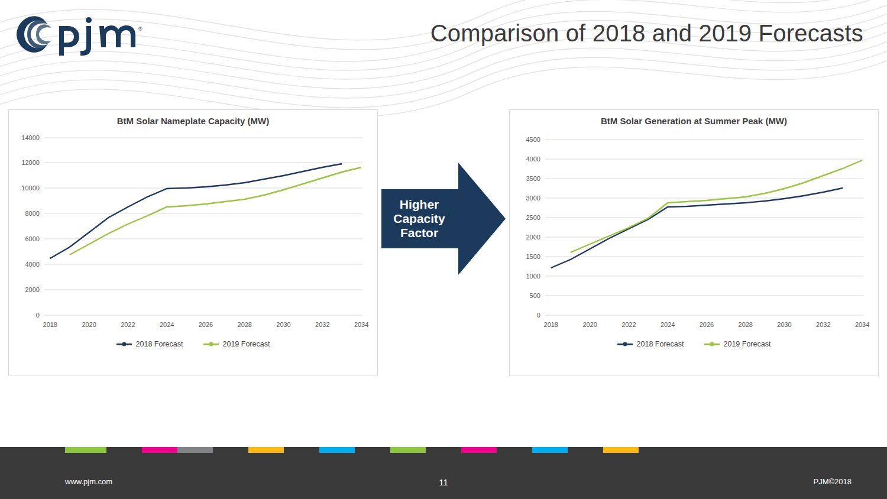®
Comparison of 2018 and 2019 Forecasts
BtM Solar Nameplate Capacity (MW)
0 2000 4000 6000 8000 10000 12000 14000 2018 2020 2022 2024 2026 2028 2030 2032 2034
2018 Forecast 2019 Forecast
BtM Solar Generation at Summer Peak (MW)
0 500 1000 1500 2000 2500 3000 3500 4000 4500 2018 2020 2022 2024 2026 2028 2030 2032 2034
2018 Forecast 2019 Forecast
Higher
Capacity
Factor
www.pjm.com
11
PJM©2018